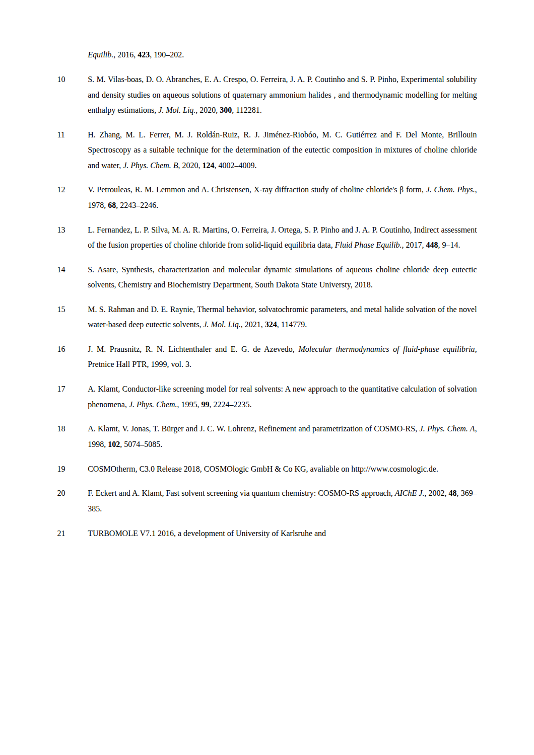Equilib., 2016, 423, 190–202.
10 S. M. Vilas-boas, D. O. Abranches, E. A. Crespo, O. Ferreira, J. A. P. Coutinho and S. P. Pinho, Experimental solubility and density studies on aqueous solutions of quaternary ammonium halides , and thermodynamic modelling for melting enthalpy estimations, J. Mol. Liq., 2020, 300, 112281.
11 H. Zhang, M. L. Ferrer, M. J. Roldán-Ruiz, R. J. Jiménez-Riobóo, M. C. Gutiérrez and F. Del Monte, Brillouin Spectroscopy as a suitable technique for the determination of the eutectic composition in mixtures of choline chloride and water, J. Phys. Chem. B, 2020, 124, 4002–4009.
12 V. Petrouleas, R. M. Lemmon and A. Christensen, X-ray diffraction study of choline chloride's β form, J. Chem. Phys., 1978, 68, 2243–2246.
13 L. Fernandez, L. P. Silva, M. A. R. Martins, O. Ferreira, J. Ortega, S. P. Pinho and J. A. P. Coutinho, Indirect assessment of the fusion properties of choline chloride from solid-liquid equilibria data, Fluid Phase Equilib., 2017, 448, 9–14.
14 S. Asare, Synthesis, characterization and molecular dynamic simulations of aqueous choline chloride deep eutectic solvents, Chemistry and Biochemistry Department, South Dakota State Universty, 2018.
15 M. S. Rahman and D. E. Raynie, Thermal behavior, solvatochromic parameters, and metal halide solvation of the novel water-based deep eutectic solvents, J. Mol. Liq., 2021, 324, 114779.
16 J. M. Prausnitz, R. N. Lichtenthaler and E. G. de Azevedo, Molecular thermodynamics of fluid-phase equilibria, Pretnice Hall PTR, 1999, vol. 3.
17 A. Klamt, Conductor-like screening model for real solvents: A new approach to the quantitative calculation of solvation phenomena, J. Phys. Chem., 1995, 99, 2224–2235.
18 A. Klamt, V. Jonas, T. Bürger and J. C. W. Lohrenz, Refinement and parametrization of COSMO-RS, J. Phys. Chem. A, 1998, 102, 5074–5085.
19 COSMOtherm, C3.0 Release 2018, COSMOlogic GmbH & Co KG, avaliable on http://www.cosmologic.de.
20 F. Eckert and A. Klamt, Fast solvent screening via quantum chemistry: COSMO-RS approach, AIChE J., 2002, 48, 369–385.
21 TURBOMOLE V7.1 2016, a development of University of Karlsruhe and